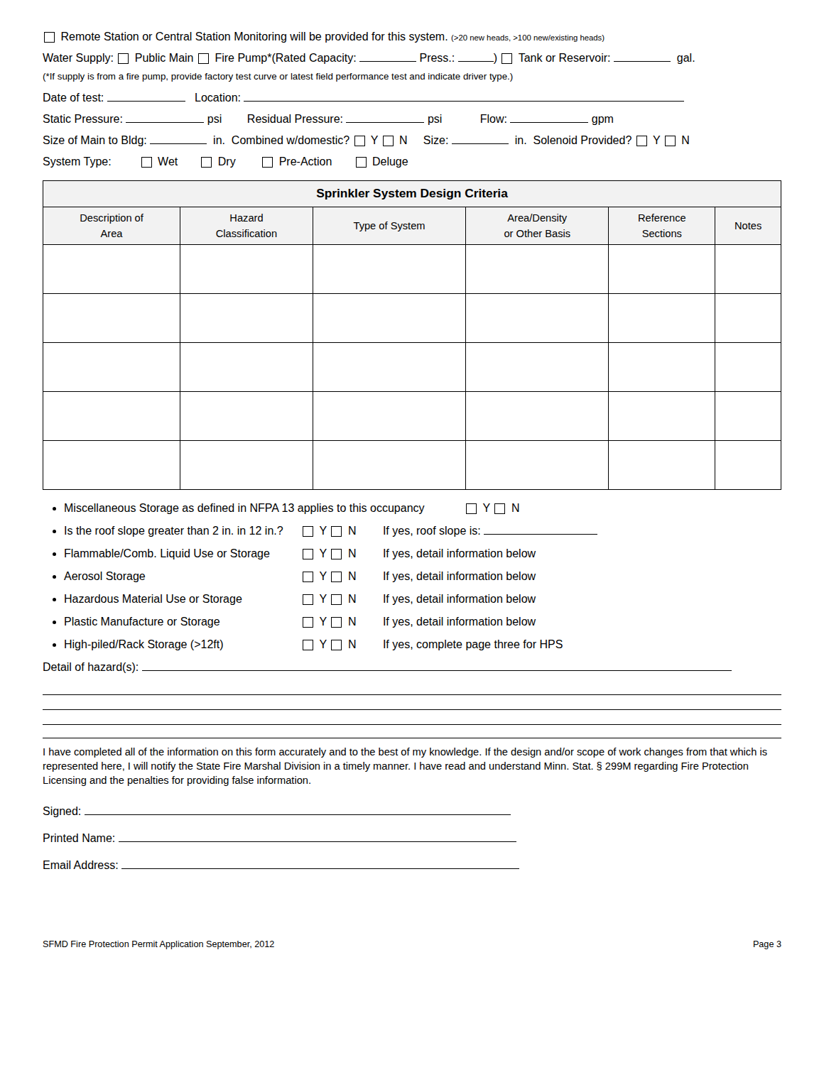Remote Station or Central Station Monitoring will be provided for this system. (>20 new heads, >100 new/existing heads)
Water Supply: Public Main Fire Pump*(Rated Capacity: Press.: ) Tank or Reservoir: gal.
(*If supply is from a fire pump, provide factory test curve or latest field performance test and indicate driver type.)
Date of test: Location:
Static Pressure: psi Residual Pressure: psi Flow: gpm
Size of Main to Bldg: in. Combined w/domestic? Y N Size: in. Solenoid Provided? Y N
System Type: Wet Dry Pre-Action Deluge
Sprinkler System Design Criteria
| Description of Area | Hazard Classification | Type of System | Area/Density or Other Basis | Reference Sections | Notes |
| --- | --- | --- | --- | --- | --- |
Miscellaneous Storage as defined in NFPA 13 applies to this occupancy Y N
Is the roof slope greater than 2 in. in 12 in.? Y N If yes, roof slope is:
Flammable/Comb. Liquid Use or Storage Y N If yes, detail information below
Aerosol Storage Y N If yes, detail information below
Hazardous Material Use or Storage Y N If yes, detail information below
Plastic Manufacture or Storage Y N If yes, detail information below
High-piled/Rack Storage (>12ft) Y N If yes, complete page three for HPS
Detail of hazard(s):
I have completed all of the information on this form accurately and to the best of my knowledge. If the design and/or scope of work changes from that which is represented here, I will notify the State Fire Marshal Division in a timely manner. I have read and understand Minn. Stat. § 299M regarding Fire Protection Licensing and the penalties for providing false information.
Signed:
Printed Name:
Email Address:
SFMD Fire Protection Permit Application September, 2012 Page 3